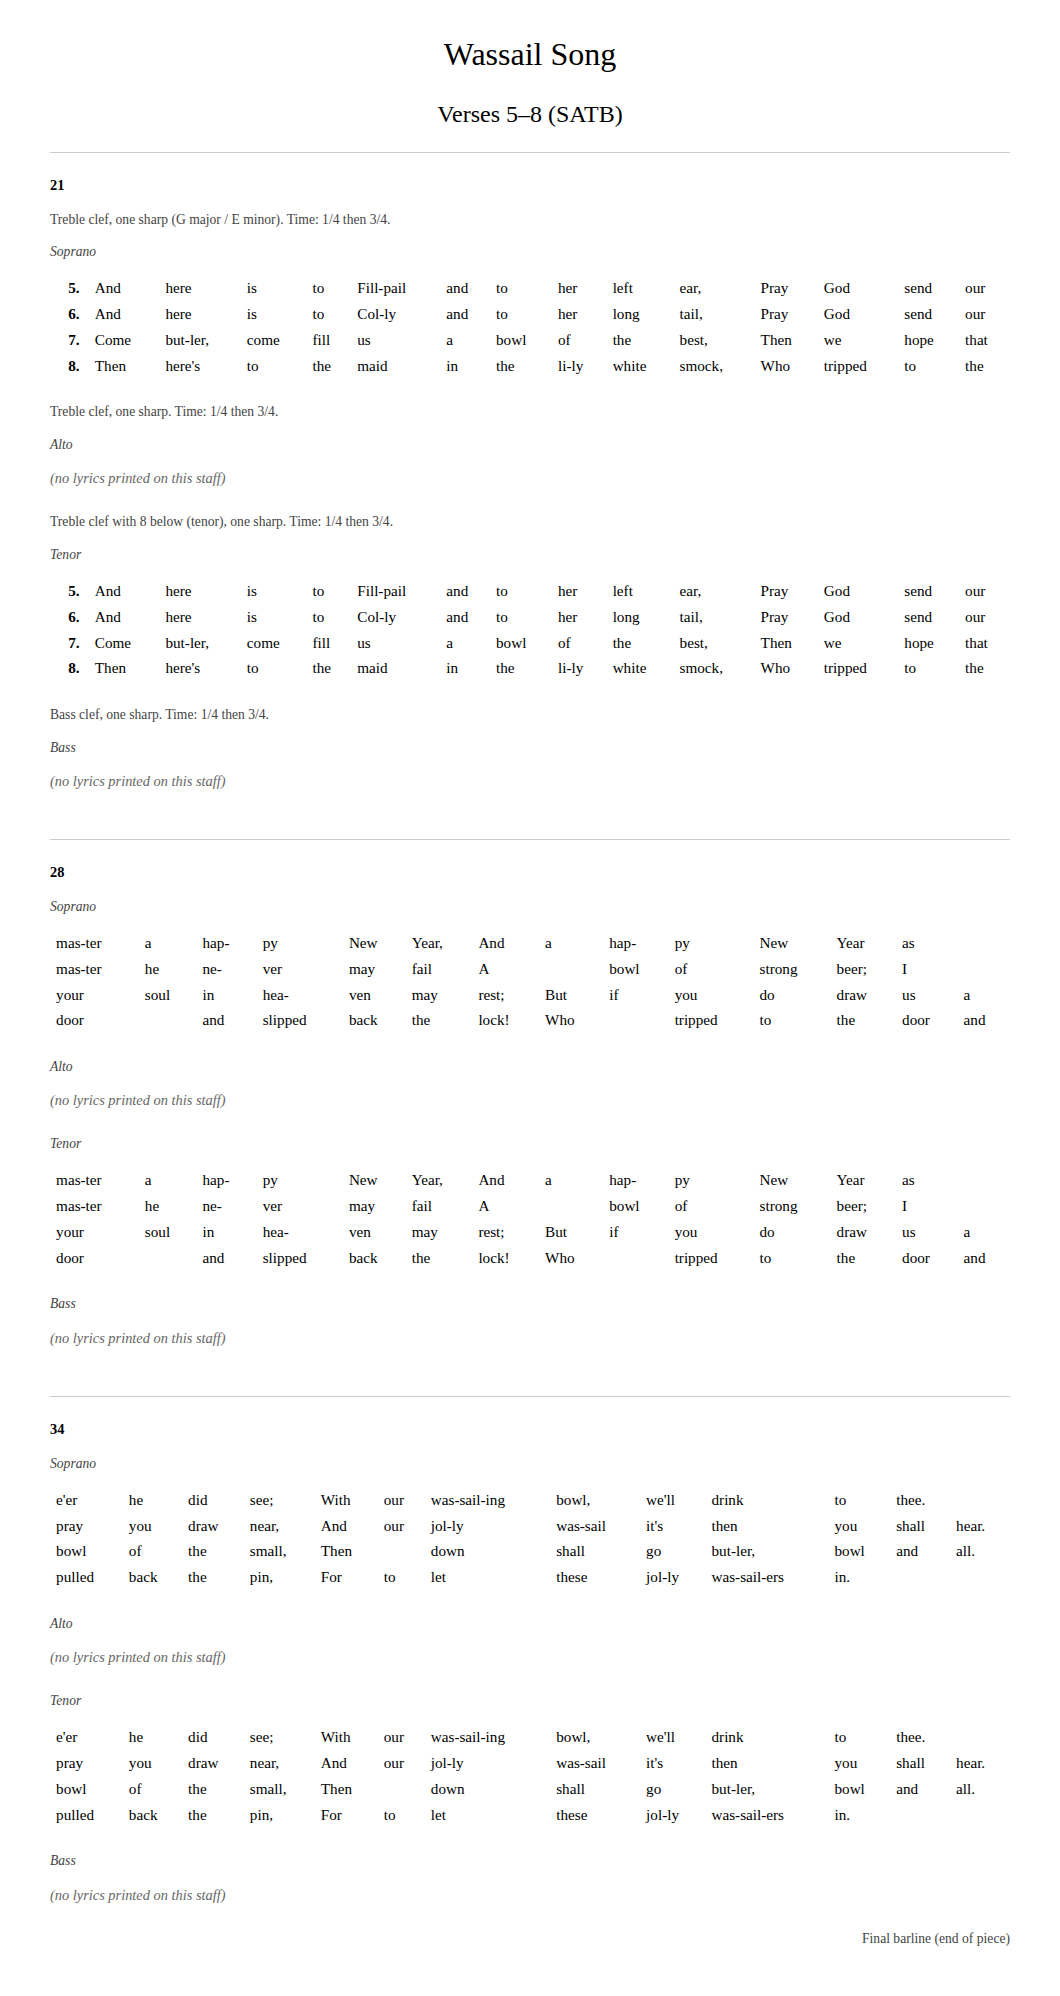Wassail Song
Verses 5–8 (SATB)
21
Treble clef, one sharp (G major / E minor). Time: 1/4 then 3/4.
Soprano
| 5. | And | here | is | to | Fill‑pail | and | to | her | left | ear, | Pray | God | send | our |
| 6. | And | here | is | to | Col‑ly | and | to | her | long | tail, | Pray | God | send | our |
| 7. | Come | but‑ler, | come | fill | us | a | bowl | of | the | best, | Then | we | hope | that |
| 8. | Then | here's | to | the | maid | in | the | li‑ly | white | smock, | Who | tripped | to | the |
Treble clef, one sharp. Time: 1/4 then 3/4.
Alto
(no lyrics printed on this staff)
Treble clef with 8 below (tenor), one sharp. Time: 1/4 then 3/4.
Tenor
| 5. | And | here | is | to | Fill‑pail | and | to | her | left | ear, | Pray | God | send | our |
| 6. | And | here | is | to | Col‑ly | and | to | her | long | tail, | Pray | God | send | our |
| 7. | Come | but‑ler, | come | fill | us | a | bowl | of | the | best, | Then | we | hope | that |
| 8. | Then | here's | to | the | maid | in | the | li‑ly | white | smock, | Who | tripped | to | the |
Bass clef, one sharp. Time: 1/4 then 3/4.
Bass
(no lyrics printed on this staff)
28
Soprano
| mas‑ter | a | hap‑ | py | New | Year, | And | a | hap‑ | py | New | Year | as |
| mas‑ter | he | ne‑ | ver | may | fail | A | | bowl | of | strong | beer; | I |
| your | soul | in | hea‑ | ven | may | rest; | But | if | you | do | draw | us | a |
| door | | and | slipped | back | the | lock! | Who | | tripped | to | the | door | and |
Alto
(no lyrics printed on this staff)
Tenor
| mas‑ter | a | hap‑ | py | New | Year, | And | a | hap‑ | py | New | Year | as |
| mas‑ter | he | ne‑ | ver | may | fail | A | | bowl | of | strong | beer; | I |
| your | soul | in | hea‑ | ven | may | rest; | But | if | you | do | draw | us | a |
| door | | and | slipped | back | the | lock! | Who | | tripped | to | the | door | and |
Bass
(no lyrics printed on this staff)
34
Soprano
| e'er | he | did | see; | With | our | was‑sail‑ing | bowl, | we'll | drink | to | thee. |
| pray | you | draw | near, | And | our | jol‑ly | was‑sail | it's | then | you | shall | hear. |
| bowl | of | the | small, | Then | | down | shall | go | but‑ler, | bowl | and | all. |
| pulled | back | the | pin, | For | to | let | these | jol‑ly | was‑sail‑ers | in. |
Alto
(no lyrics printed on this staff)
Tenor
| e'er | he | did | see; | With | our | was‑sail‑ing | bowl, | we'll | drink | to | thee. |
| pray | you | draw | near, | And | our | jol‑ly | was‑sail | it's | then | you | shall | hear. |
| bowl | of | the | small, | Then | | down | shall | go | but‑ler, | bowl | and | all. |
| pulled | back | the | pin, | For | to | let | these | jol‑ly | was‑sail‑ers | in. |
Bass
(no lyrics printed on this staff)
Final barline (end of piece)